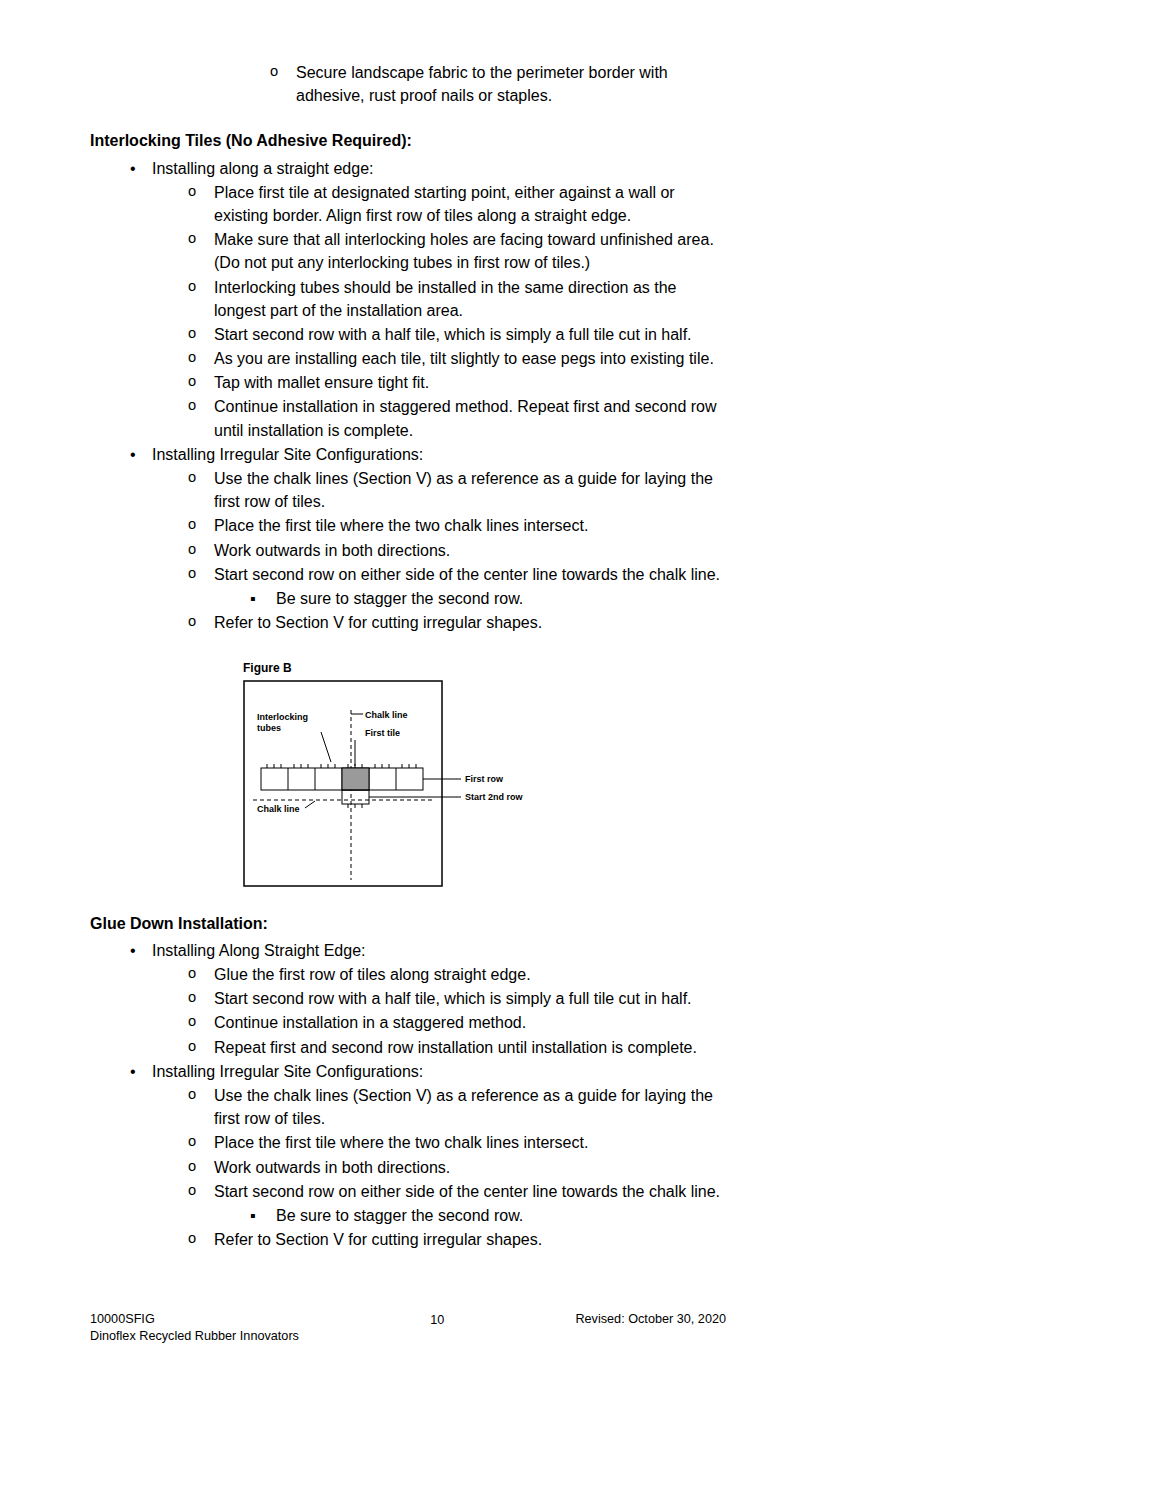Secure landscape fabric to the perimeter border with adhesive, rust proof nails or staples.
Interlocking Tiles (No Adhesive Required):
Installing along a straight edge:
Place first tile at designated starting point, either against a wall or existing border. Align first row of tiles along a straight edge.
Make sure that all interlocking holes are facing toward unfinished area. (Do not put any interlocking tubes in first row of tiles.)
Interlocking tubes should be installed in the same direction as the longest part of the installation area.
Start second row with a half tile, which is simply a full tile cut in half.
As you are installing each tile, tilt slightly to ease pegs into existing tile.
Tap with mallet ensure tight fit.
Continue installation in staggered method. Repeat first and second row until installation is complete.
Installing Irregular Site Configurations:
Use the chalk lines (Section V) as a reference as a guide for laying the first row of tiles.
Place the first tile where the two chalk lines intersect.
Work outwards in both directions.
Start second row on either side of the center line towards the chalk line.
Be sure to stagger the second row.
Refer to Section V for cutting irregular shapes.
Figure B
Interlocking tubes Chalk line First tile First row Start 2nd row Chalk line
Glue Down Installation:
Installing Along Straight Edge:
Glue the first row of tiles along straight edge.
Start second row with a half tile, which is simply a full tile cut in half.
Continue installation in a staggered method.
Repeat first and second row installation until installation is complete.
Installing Irregular Site Configurations:
Use the chalk lines (Section V) as a reference as a guide for laying the first row of tiles.
Place the first tile where the two chalk lines intersect.
Work outwards in both directions.
Start second row on either side of the center line towards the chalk line.
Be sure to stagger the second row.
Refer to Section V for cutting irregular shapes.
10000SFIG
Dinoflex Recycled Rubber Innovators
10
Revised: October 30, 2020